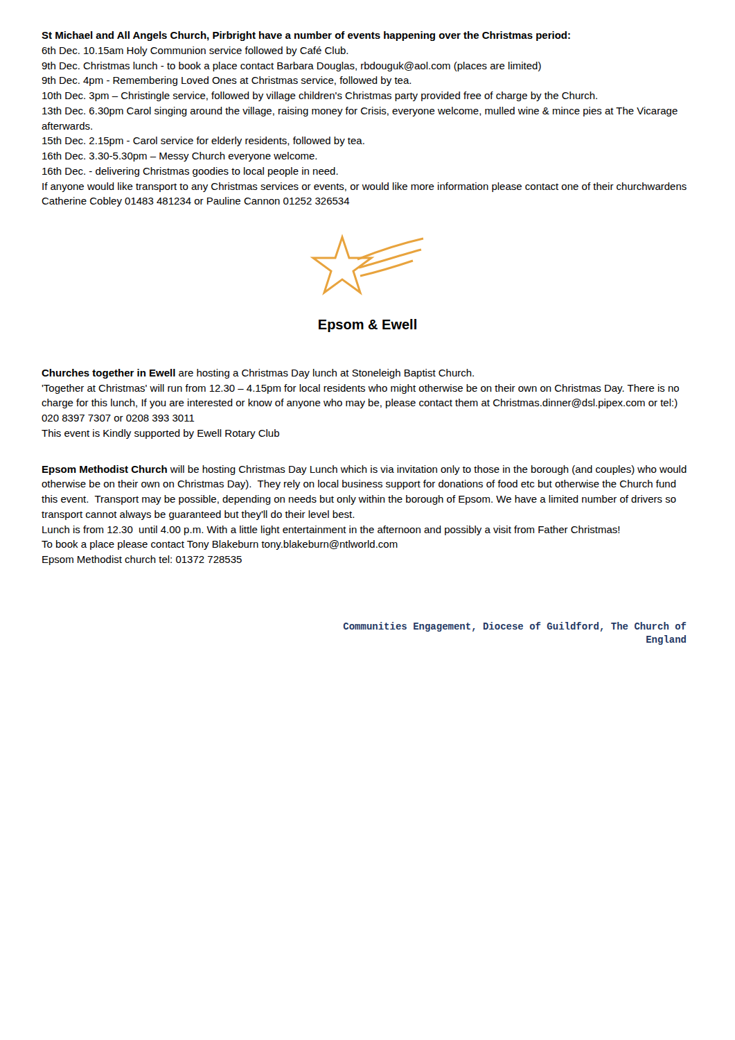St Michael and All Angels Church, Pirbright have a number of events happening over the Christmas period:
6th Dec. 10.15am Holy Communion service followed by Café Club.
9th Dec. Christmas lunch - to book a place contact Barbara Douglas, rbdouguk@aol.com (places are limited)
9th Dec. 4pm - Remembering Loved Ones at Christmas service, followed by tea.
10th Dec. 3pm – Christingle service, followed by village children's Christmas party provided free of charge by the Church.
13th Dec. 6.30pm Carol singing around the village, raising money for Crisis, everyone welcome, mulled wine & mince pies at The Vicarage afterwards.
15th Dec. 2.15pm - Carol service for elderly residents, followed by tea.
16th Dec. 3.30-5.30pm – Messy Church everyone welcome.
16th Dec. - delivering Christmas goodies to local people in need.
If anyone would like transport to any Christmas services or events, or would like more information please contact one of their churchwardens Catherine Cobley 01483 481234 or Pauline Cannon 01252 326534
Epsom & Ewell
Churches together in Ewell are hosting a Christmas Day lunch at Stoneleigh Baptist Church.
'Together at Christmas' will run from 12.30 – 4.15pm for local residents who might otherwise be on their own on Christmas Day. There is no charge for this lunch, If you are interested or know of anyone who may be, please contact them at Christmas.dinner@dsl.pipex.com or tel:) 020 8397 7307 or 0208 393 3011
This event is Kindly supported by Ewell Rotary Club
Epsom Methodist Church will be hosting Christmas Day Lunch which is via invitation only to those in the borough (and couples) who would otherwise be on their own on Christmas Day). They rely on local business support for donations of food etc but otherwise the Church fund this event. Transport may be possible, depending on needs but only within the borough of Epsom. We have a limited number of drivers so transport cannot always be guaranteed but they'll do their level best.
Lunch is from 12.30 until 4.00 p.m. With a little light entertainment in the afternoon and possibly a visit from Father Christmas!
To book a place please contact Tony Blakeburn tony.blakeburn@ntlworld.com
Epsom Methodist church tel: 01372 728535
Communities Engagement, Diocese of Guildford, The Church of
England